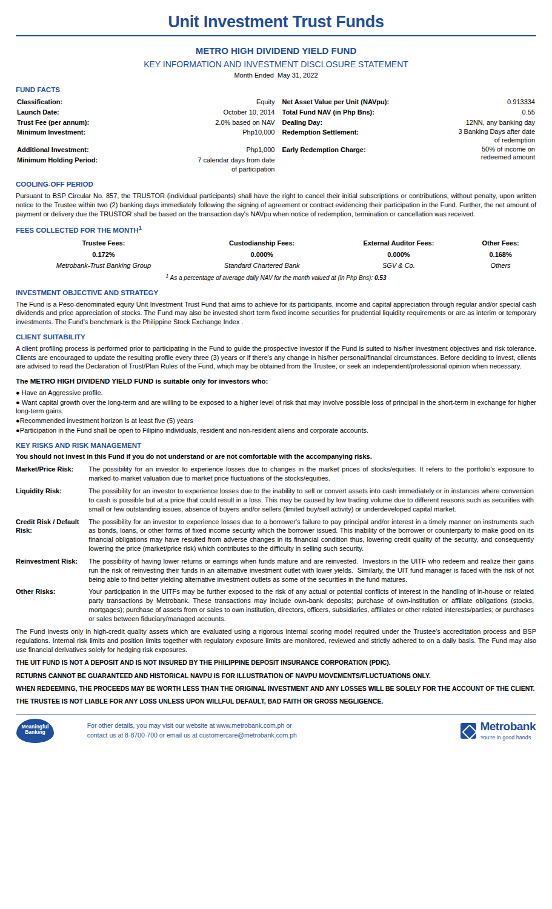Unit Investment Trust Funds
METRO HIGH DIVIDEND YIELD FUND
KEY INFORMATION AND INVESTMENT DISCLOSURE STATEMENT
Month Ended May 31, 2022
FUND FACTS
| Classification: | Equity | Net Asset Value per Unit (NAVpu): | 0.913334 |
| Launch Date: | October 10, 2014 | Total Fund NAV (in Php Bns): | 0.55 |
| Trust Fee (per annum): | 2.0% based on NAV | Dealing Day: | 12NN, any banking day |
| Minimum Investment: | Php10,000 | Redemption Settlement: | 3 Banking Days after date of redemption |
| Additional Investment: | Php1,000 | Early Redemption Charge: | 50% of income on redeemed amount |
| Minimum Holding Period: | 7 calendar days from date of participation |
COOLING-OFF PERIOD
Pursuant to BSP Circular No. 857, the TRUSTOR (individual participants) shall have the right to cancel their initial subscriptions or contributions, without penalty, upon written notice to the Trustee within two (2) banking days immediately following the signing of agreement or contract evidencing their participation in the Fund. Further, the net amount of payment or delivery due the TRUSTOR shall be based on the transaction day's NAVpu when notice of redemption, termination or cancellation was received.
FEES COLLECTED FOR THE MONTH1
| Trustee Fees: | Custodianship Fees: | External Auditor Fees: | Other Fees: |
| 0.172% | 0.000% | 0.000% | 0.168% |
| Metrobank-Trust Banking Group | Standard Chartered Bank | SGV & Co. | Others |
1 As a percentage of average daily NAV for the month valued at (in Php Bns): 0.53
INVESTMENT OBJECTIVE AND STRATEGY
The Fund is a Peso-denominated equity Unit Investment Trust Fund that aims to achieve for its participants, income and capital appreciation through regular and/or special cash dividends and price appreciation of stocks. The Fund may also be invested short term fixed income securities for prudential liquidity requirements or are as interim or temporary investments. The Fund's benchmark is the Philippine Stock Exchange Index .
CLIENT SUITABILITY
A client profiling process is performed prior to participating in the Fund to guide the prospective investor if the Fund is suited to his/her investment objectives and risk tolerance. Clients are encouraged to update the resulting profile every three (3) years or if there's any change in his/her personal/financial circumstances. Before deciding to invest, clients are advised to read the Declaration of Trust/Plan Rules of the Fund, which may be obtained from the Trustee, or seek an independent/professional opinion when necessary.
The METRO HIGH DIVIDEND YIELD FUND is suitable only for investors who:
● Have an Aggressive profile.
● Want capital growth over the long-term and are willing to be exposed to a higher level of risk that may involve possible loss of principal in the short-term in exchange for higher long-term gains.
●Recommended investment horizon is at least five (5) years
●Participation in the Fund shall be open to Filipino individuals, resident and non-resident aliens and corporate accounts.
KEY RISKS AND RISK MANAGEMENT
You should not invest in this Fund if you do not understand or are not comfortable with the accompanying risks.
| Market/Price Risk: | The possibility for an investor to experience losses due to changes in the market prices of stocks/equities. It refers to the portfolio's exposure to marked-to-market valuation due to market price fluctuations of the stocks/equities. |
| Liquidity Risk: | The possibility for an investor to experience losses due to the inability to sell or convert assets into cash immediately or in instances where conversion to cash is possible but at a price that could result in a loss. This may be caused by low trading volume due to different reasons such as securities with small or few outstanding issues, absence of buyers and/or sellers (limited buy/sell activity) or underdeveloped capital market. |
| Credit Risk / Default Risk: | The possibility for an investor to experience losses due to a borrower's failure to pay principal and/or interest in a timely manner on instruments such as bonds, loans, or other forms of fixed income security which the borrower issued. This inability of the borrower or counterparty to make good on its financial obligations may have resulted from adverse changes in its financial condition thus, lowering credit quality of the security, and consequently lowering the price (market/price risk) which contributes to the difficulty in selling such security. |
| Reinvestment Risk: | The possibility of having lower returns or earnings when funds mature and are reinvested. Investors in the UITF who redeem and realize their gains run the risk of reinvesting their funds in an alternative investment outlet with lower yields. Similarly, the UIT fund manager is faced with the risk of not being able to find better yielding alternative investment outlets as some of the securities in the fund matures. |
| Other Risks: | Your participation in the UITFs may be further exposed to the risk of any actual or potential conflicts of interest in the handling of in-house or related party transactions by Metrobank. These transactions may include own-bank deposits; purchase of own-institution or affiliate obligations (stocks, mortgages); purchase of assets from or sales to own institution, directors, officers, subsidiaries, affiliates or other related interests/parties; or purchases or sales between fiduciary/managed accounts. |
The Fund invests only in high-credit quality assets which are evaluated using a rigorous internal scoring model required under the Trustee's accreditation process and BSP regulations. Internal risk limits and position limits together with regulatory exposure limits are monitored, reviewed and strictly adhered to on a daily basis. The Fund may also use financial derivatives solely for hedging risk exposures.
THE UIT FUND IS NOT A DEPOSIT AND IS NOT INSURED BY THE PHILIPPINE DEPOSIT INSURANCE CORPORATION (PDIC).
RETURNS CANNOT BE GUARANTEED AND HISTORICAL NAVPU IS FOR ILLUSTRATION OF NAVPU MOVEMENTS/FLUCTUATIONS ONLY.
WHEN REDEEMING, THE PROCEEDS MAY BE WORTH LESS THAN THE ORIGINAL INVESTMENT AND ANY LOSSES WILL BE SOLELY FOR THE ACCOUNT OF THE CLIENT.
THE TRUSTEE IS NOT LIABLE FOR ANY LOSS UNLESS UPON WILLFUL DEFAULT, BAD FAITH OR GROSS NEGLIGENCE.
| Meaningful Banking | For other details, you may visit our website at www.metrobank.com.ph or contact us at 8-8700-700 or email us at customercare@metrobank.com.ph | Metrobank You're in good hands |